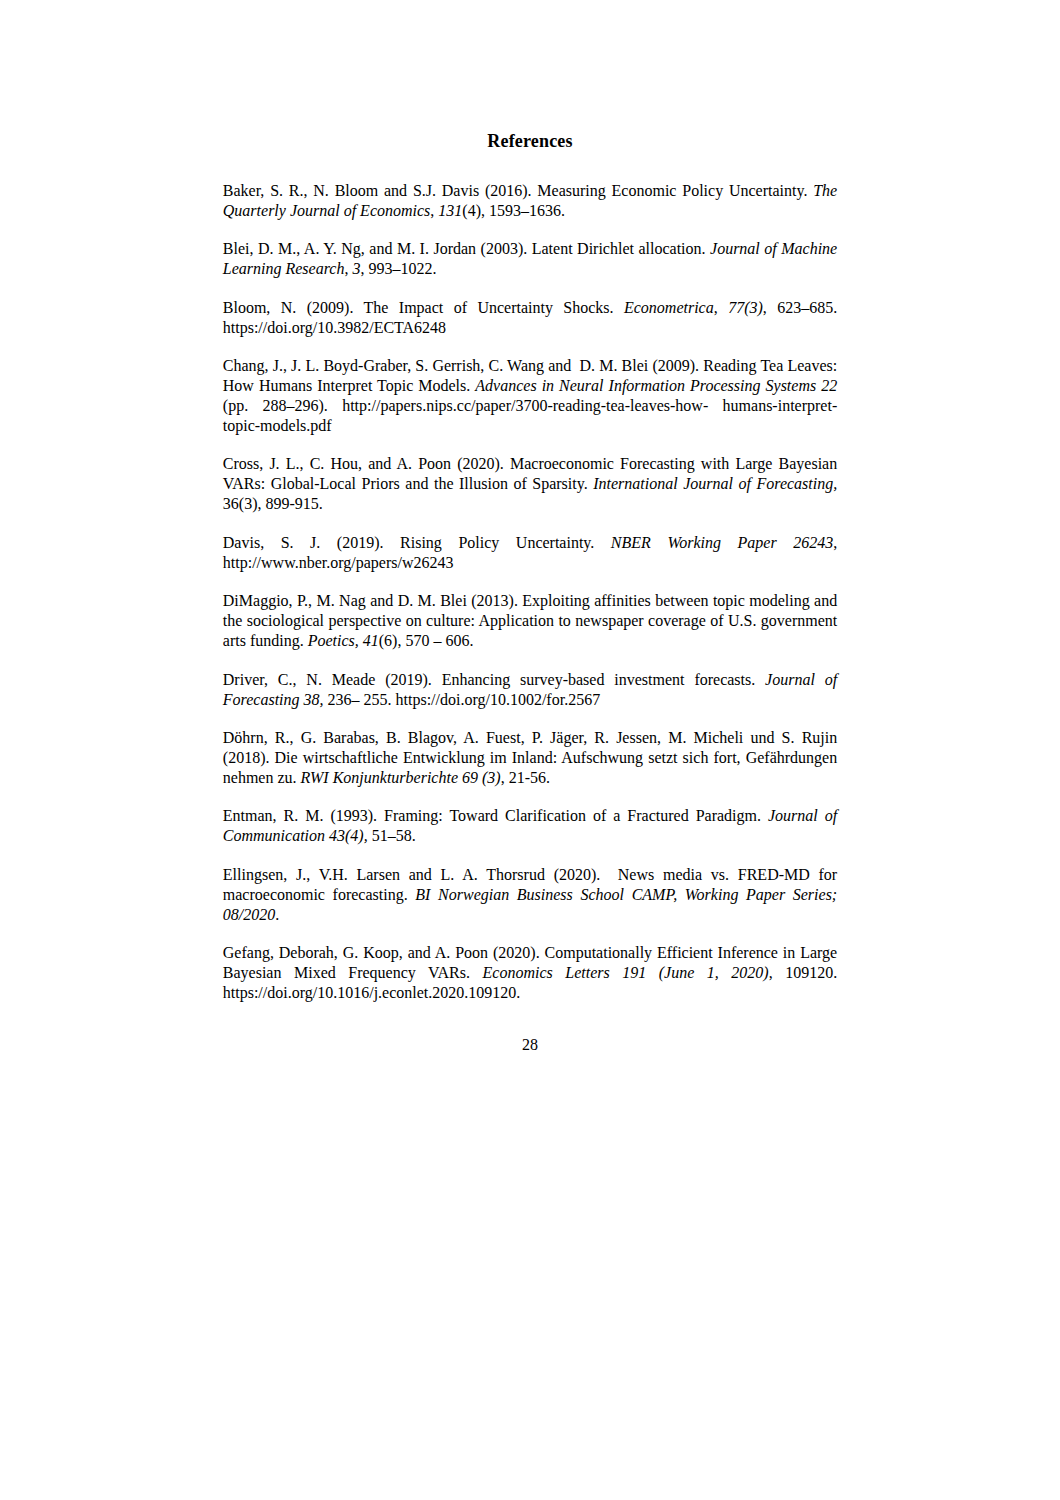References
Baker, S. R., N. Bloom and S.J. Davis (2016). Measuring Economic Policy Uncertainty. The Quarterly Journal of Economics, 131(4), 1593–1636.
Blei, D. M., A. Y. Ng, and M. I. Jordan (2003). Latent Dirichlet allocation. Journal of Machine Learning Research, 3, 993–1022.
Bloom, N. (2009). The Impact of Uncertainty Shocks. Econometrica, 77(3), 623–685. https://doi.org/10.3982/ECTA6248
Chang, J., J. L. Boyd-Graber, S. Gerrish, C. Wang and D. M. Blei (2009). Reading Tea Leaves: How Humans Interpret Topic Models. Advances in Neural Information Processing Systems 22 (pp. 288–296). http://papers.nips.cc/paper/3700-reading-tea-leaves-how- humans-interpret-topic-models.pdf
Cross, J. L., C. Hou, and A. Poon (2020). Macroeconomic Forecasting with Large Bayesian VARs: Global-Local Priors and the Illusion of Sparsity. International Journal of Forecasting, 36(3), 899-915.
Davis, S. J. (2019). Rising Policy Uncertainty. NBER Working Paper 26243, http://www.nber.org/papers/w26243
DiMaggio, P., M. Nag and D. M. Blei (2013). Exploiting affinities between topic modeling and the sociological perspective on culture: Application to newspaper coverage of U.S. government arts funding. Poetics, 41(6), 570 – 606.
Driver, C., N. Meade (2019). Enhancing survey-based investment forecasts. Journal of Forecasting 38, 236– 255. https://doi.org/10.1002/for.2567
Döhrn, R., G. Barabas, B. Blagov, A. Fuest, P. Jäger, R. Jessen, M. Micheli und S. Rujin (2018). Die wirtschaftliche Entwicklung im Inland: Aufschwung setzt sich fort, Gefährdungen nehmen zu. RWI Konjunkturberichte 69 (3), 21-56.
Entman, R. M. (1993). Framing: Toward Clarification of a Fractured Paradigm. Journal of Communication 43(4), 51–58.
Ellingsen, J., V.H. Larsen and L. A. Thorsrud (2020). News media vs. FRED-MD for macroeconomic forecasting. BI Norwegian Business School CAMP, Working Paper Series; 08/2020.
Gefang, Deborah, G. Koop, and A. Poon (2020). Computationally Efficient Inference in Large Bayesian Mixed Frequency VARs. Economics Letters 191 (June 1, 2020), 109120. https://doi.org/10.1016/j.econlet.2020.109120.
28